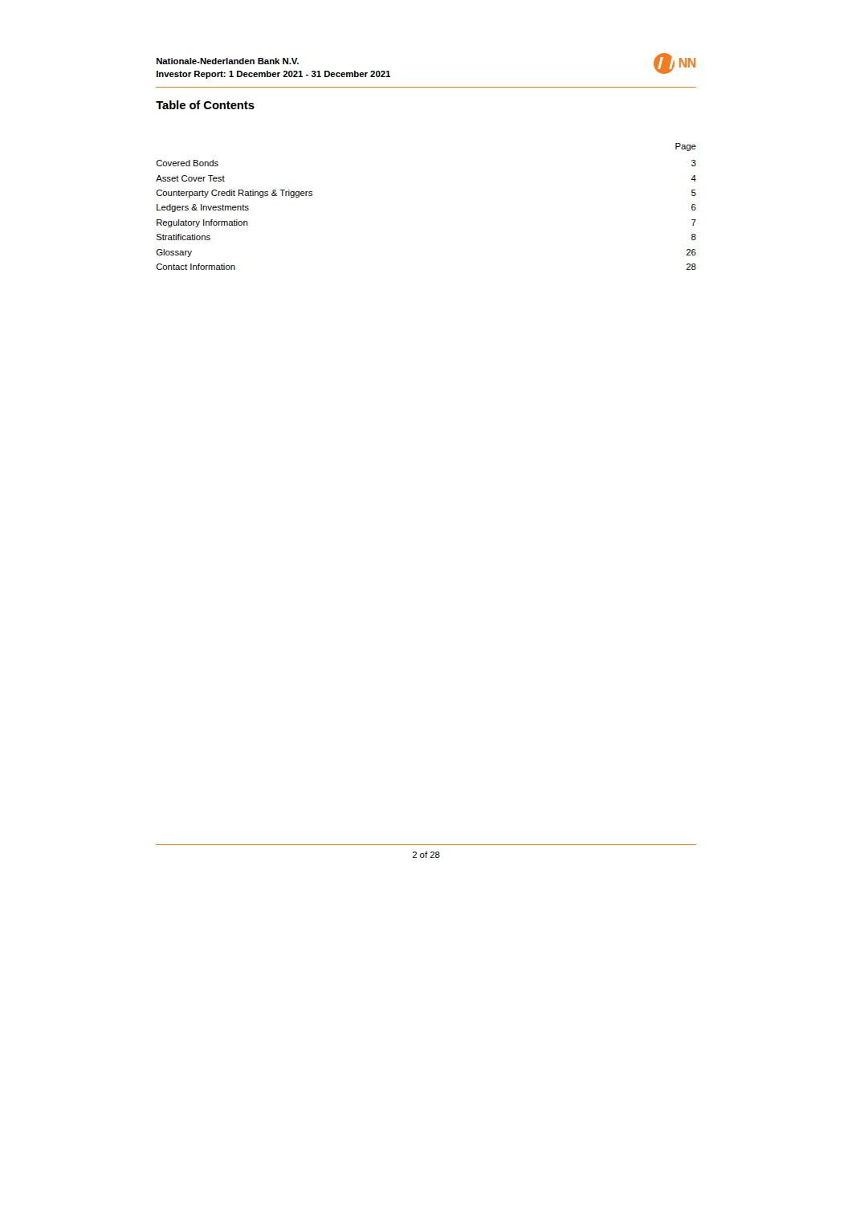Nationale-Nederlanden Bank N.V.
Investor Report: 1 December 2021 - 31 December 2021
NN
Table of Contents
| | Page |
| Covered Bonds | 3 |
| Asset Cover Test | 4 |
| Counterparty Credit Ratings & Triggers | 5 |
| Ledgers & Investments | 6 |
| Regulatory Information | 7 |
| Stratifications | 8 |
| Glossary | 26 |
| Contact Information | 28 |
2 of 28